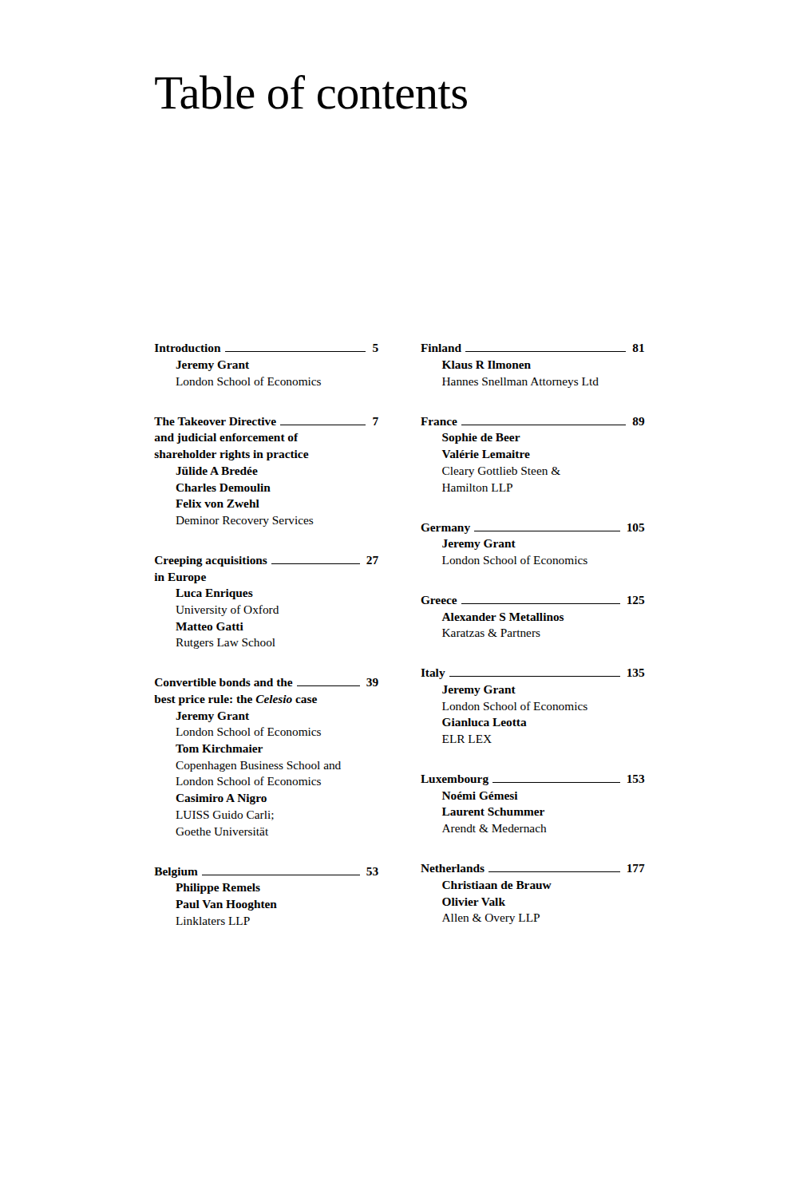Table of contents
Introduction 5
Jeremy Grant
London School of Economics
The Takeover Directive 7
and judicial enforcement of
shareholder rights in practice
Jülide A Bredée
Charles Demoulin
Felix von Zwehl
Deminor Recovery Services
Creeping acquisitions 27
in Europe
Luca Enriques
University of Oxford
Matteo Gatti
Rutgers Law School
Convertible bonds and the 39
best price rule: the Celesio case
Jeremy Grant
London School of Economics
Tom Kirchmaier
Copenhagen Business School and
London School of Economics
Casimiro A Nigro
LUISS Guido Carli;
Goethe Universität
Belgium 53
Philippe Remels
Paul Van Hooghten
Linklaters LLP
Finland 81
Klaus R Ilmonen
Hannes Snellman Attorneys Ltd
France 89
Sophie de Beer
Valérie Lemaitre
Cleary Gottlieb Steen &
Hamilton LLP
Germany 105
Jeremy Grant
London School of Economics
Greece 125
Alexander S Metallinos
Karatzas & Partners
Italy 135
Jeremy Grant
London School of Economics
Gianluca Leotta
ELR LEX
Luxembourg 153
Noémi Gémesi
Laurent Schummer
Arendt & Medernach
Netherlands 177
Christiaan de Brauw
Olivier Valk
Allen & Overy LLP